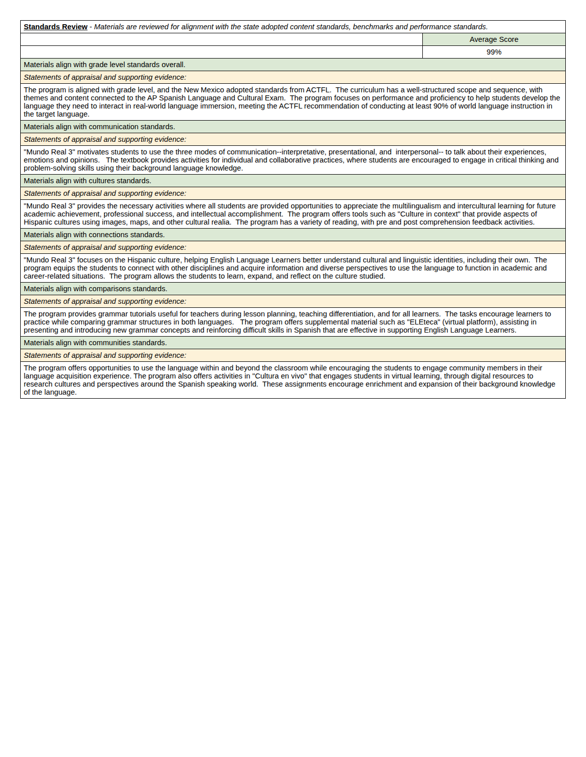| Standards Review - Materials are reviewed for alignment with the state adopted content standards, benchmarks and performance standards. |
| | Average Score |
| | 99% |
| Materials align with grade level standards overall. |
| Statements of appraisal and supporting evidence: |
| The program is aligned with grade level, and the New Mexico adopted standards from ACTFL. The curriculum has a well-structured scope and sequence, with themes and content connected to the AP Spanish Language and Cultural Exam. The program focuses on performance and proficiency to help students develop the language they need to interact in real-world language immersion, meeting the ACTFL recommendation of conducting at least 90% of world language instruction in the target language. |
| Materials align with communication standards. |
| Statements of appraisal and supporting evidence: |
| "Mundo Real 3" motivates students to use the three modes of communication--interpretative, presentational, and interpersonal-- to talk about their experiences, emotions and opinions. The textbook provides activities for individual and collaborative practices, where students are encouraged to engage in critical thinking and problem-solving skills using their background language knowledge. |
| Materials align with cultures standards. |
| Statements of appraisal and supporting evidence: |
| "Mundo Real 3" provides the necessary activities where all students are provided opportunities to appreciate the multilingualism and intercultural learning for future academic achievement, professional success, and intellectual accomplishment. The program offers tools such as "Culture in context" that provide aspects of Hispanic cultures using images, maps, and other cultural realia. The program has a variety of reading, with pre and post comprehension feedback activities. |
| Materials align with connections standards. |
| Statements of appraisal and supporting evidence: |
| "Mundo Real 3" focuses on the Hispanic culture, helping English Language Learners better understand cultural and linguistic identities, including their own. The program equips the students to connect with other disciplines and acquire information and diverse perspectives to use the language to function in academic and career-related situations. The program allows the students to learn, expand, and reflect on the culture studied. |
| Materials align with comparisons standards. |
| Statements of appraisal and supporting evidence: |
| The program provides grammar tutorials useful for teachers during lesson planning, teaching differentiation, and for all learners. The tasks encourage learners to practice while comparing grammar structures in both languages. The program offers supplemental material such as "ELEteca" (virtual platform), assisting in presenting and introducing new grammar concepts and reinforcing difficult skills in Spanish that are effective in supporting English Language Learners. |
| Materials align with communities standards. |
| Statements of appraisal and supporting evidence: |
| The program offers opportunities to use the language within and beyond the classroom while encouraging the students to engage community members in their language acquisition experience. The program also offers activities in "Cultura en vivo" that engages students in virtual learning, through digital resources to research cultures and perspectives around the Spanish speaking world. These assignments encourage enrichment and expansion of their background knowledge of the language. |